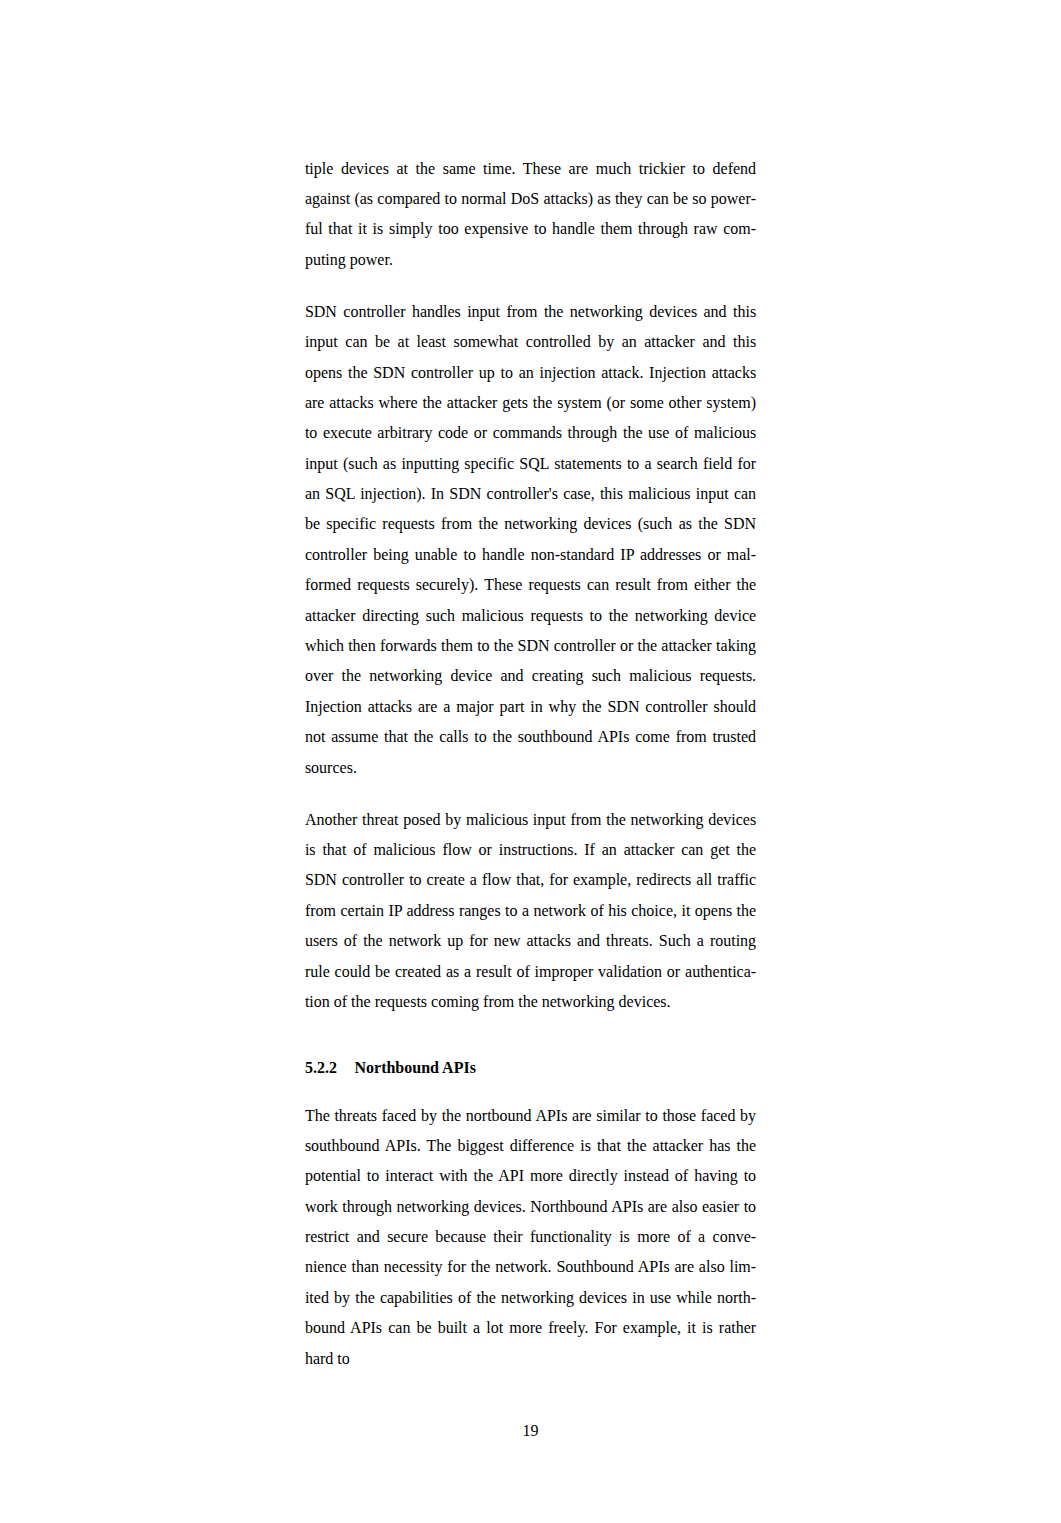tiple devices at the same time. These are much trickier to defend against (as compared to normal DoS attacks) as they can be so powerful that it is simply too expensive to handle them through raw computing power.
SDN controller handles input from the networking devices and this input can be at least somewhat controlled by an attacker and this opens the SDN controller up to an injection attack. Injection attacks are attacks where the attacker gets the system (or some other system) to execute arbitrary code or commands through the use of malicious input (such as inputting specific SQL statements to a search field for an SQL injection). In SDN controller's case, this malicious input can be specific requests from the networking devices (such as the SDN controller being unable to handle non-standard IP addresses or malformed requests securely). These requests can result from either the attacker directing such malicious requests to the networking device which then forwards them to the SDN controller or the attacker taking over the networking device and creating such malicious requests. Injection attacks are a major part in why the SDN controller should not assume that the calls to the southbound APIs come from trusted sources.
Another threat posed by malicious input from the networking devices is that of malicious flow or instructions. If an attacker can get the SDN controller to create a flow that, for example, redirects all traffic from certain IP address ranges to a network of his choice, it opens the users of the network up for new attacks and threats. Such a routing rule could be created as a result of improper validation or authentication of the requests coming from the networking devices.
5.2.2 Northbound APIs
The threats faced by the nortbound APIs are similar to those faced by southbound APIs. The biggest difference is that the attacker has the potential to interact with the API more directly instead of having to work through networking devices. Northbound APIs are also easier to restrict and secure because their functionality is more of a convenience than necessity for the network. Southbound APIs are also limited by the capabilities of the networking devices in use while northbound APIs can be built a lot more freely. For example, it is rather hard to
19